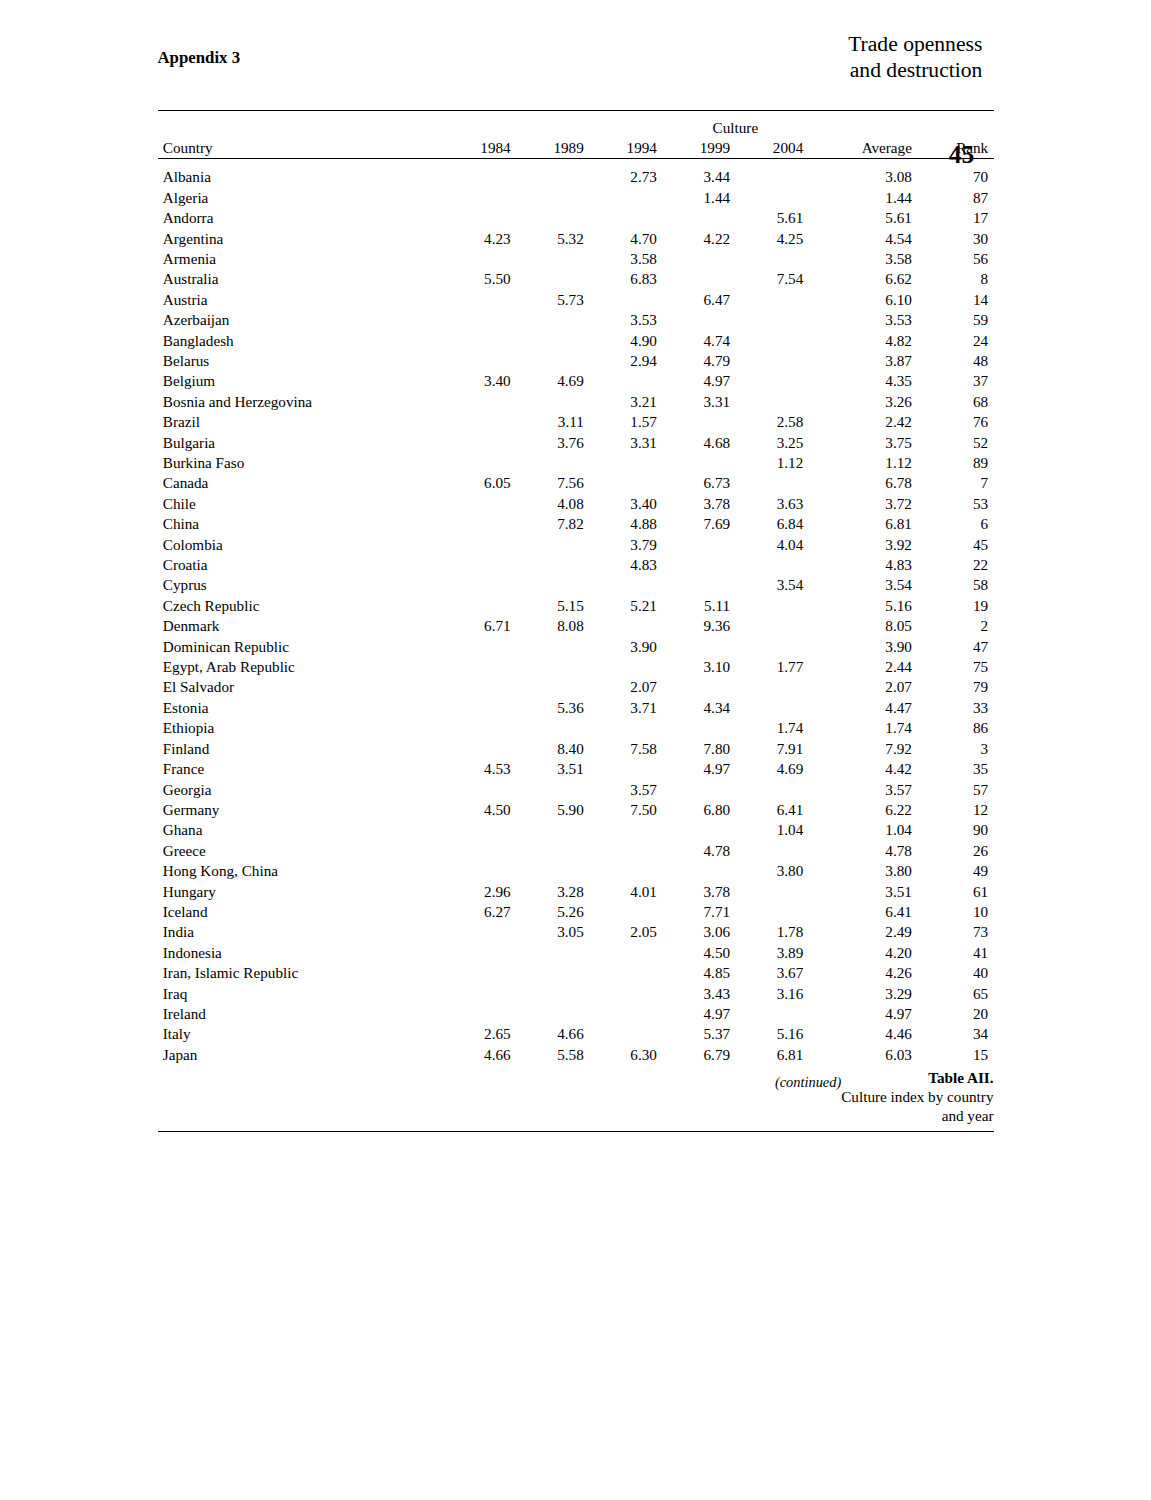Trade openness
and destruction
45
Appendix 3
| | | | | Culture | | |
| --- | --- | --- | --- | --- | --- | --- |
| Country | 1984 | 1989 | 1994 | 1999 | 2004 | Average | Rank |
| Albania | | | 2.73 | 3.44 | | 3.08 | 70 |
| Algeria | | | | 1.44 | | 1.44 | 87 |
| Andorra | | | | | 5.61 | 5.61 | 17 |
| Argentina | 4.23 | 5.32 | 4.70 | 4.22 | 4.25 | 4.54 | 30 |
| Armenia | | | 3.58 | | | 3.58 | 56 |
| Australia | 5.50 | | 6.83 | | 7.54 | 6.62 | 8 |
| Austria | | 5.73 | | 6.47 | | 6.10 | 14 |
| Azerbaijan | | | 3.53 | | | 3.53 | 59 |
| Bangladesh | | | 4.90 | 4.74 | | 4.82 | 24 |
| Belarus | | | 2.94 | 4.79 | | 3.87 | 48 |
| Belgium | 3.40 | 4.69 | | 4.97 | | 4.35 | 37 |
| Bosnia and Herzegovina | | | 3.21 | 3.31 | | 3.26 | 68 |
| Brazil | | 3.11 | 1.57 | | 2.58 | 2.42 | 76 |
| Bulgaria | | 3.76 | 3.31 | 4.68 | 3.25 | 3.75 | 52 |
| Burkina Faso | | | | | 1.12 | 1.12 | 89 |
| Canada | 6.05 | 7.56 | | 6.73 | | 6.78 | 7 |
| Chile | | 4.08 | 3.40 | 3.78 | 3.63 | 3.72 | 53 |
| China | | 7.82 | 4.88 | 7.69 | 6.84 | 6.81 | 6 |
| Colombia | | | 3.79 | | 4.04 | 3.92 | 45 |
| Croatia | | | 4.83 | | | 4.83 | 22 |
| Cyprus | | | | | 3.54 | 3.54 | 58 |
| Czech Republic | | 5.15 | 5.21 | 5.11 | | 5.16 | 19 |
| Denmark | 6.71 | 8.08 | | 9.36 | | 8.05 | 2 |
| Dominican Republic | | | 3.90 | | | 3.90 | 47 |
| Egypt, Arab Republic | | | | 3.10 | 1.77 | 2.44 | 75 |
| El Salvador | | | 2.07 | | | 2.07 | 79 |
| Estonia | | 5.36 | 3.71 | 4.34 | | 4.47 | 33 |
| Ethiopia | | | | | 1.74 | 1.74 | 86 |
| Finland | | 8.40 | 7.58 | 7.80 | 7.91 | 7.92 | 3 |
| France | 4.53 | 3.51 | | 4.97 | 4.69 | 4.42 | 35 |
| Georgia | | | 3.57 | | | 3.57 | 57 |
| Germany | 4.50 | 5.90 | 7.50 | 6.80 | 6.41 | 6.22 | 12 |
| Ghana | | | | | 1.04 | 1.04 | 90 |
| Greece | | | | 4.78 | | 4.78 | 26 |
| Hong Kong, China | | | | | 3.80 | 3.80 | 49 |
| Hungary | 2.96 | 3.28 | 4.01 | 3.78 | | 3.51 | 61 |
| Iceland | 6.27 | 5.26 | | 7.71 | | 6.41 | 10 |
| India | | 3.05 | 2.05 | 3.06 | 1.78 | 2.49 | 73 |
| Indonesia | | | | 4.50 | 3.89 | 4.20 | 41 |
| Iran, Islamic Republic | | | | 4.85 | 3.67 | 4.26 | 40 |
| Iraq | | | | 3.43 | 3.16 | 3.29 | 65 |
| Ireland | | | | 4.97 | | 4.97 | 20 |
| Italy | 2.65 | 4.66 | | 5.37 | 5.16 | 4.46 | 34 |
| Japan | 4.66 | 5.58 | 6.30 | 6.79 | 6.81 | 6.03 | 15 |
Table AII. Culture index by country
and year
(continued)